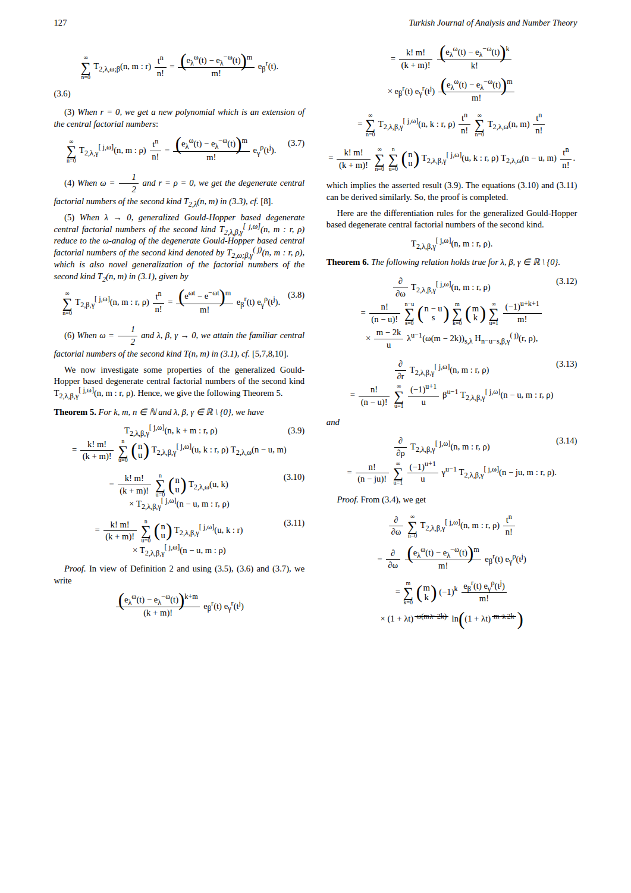127 Turkish Journal of Analysis and Number Theory
∞∑n=0 T2,λ,ω;β(n, m : r) tn n! = (eλω(t) − eλ−ω(t))m m! eβr(t).
(3.6)
(3) When r = 0, we get a new polynomial which is an extension of the central factorial numbers:
(3.7) ∞∑n=0 T2,λ,γ[ j,ω](n, m : ρ) tn n! = (eλω(t) − eλ−ω(t))m m! eγρ(tj).
(4) When ω = 12 and r = ρ = 0, we get the degenerate central factorial numbers of the second kind T2,λ(n, m) in (3.3), cf. [8].
(5) When λ → 0, generalized Gould-Hopper based degenerate central factorial numbers of the second kind T2,λ,β,γ[ j,ω](n, m : r, ρ) reduce to the ω-analog of the degenerate Gould-Hopper based central factorial numbers of the second kind denoted by T2,ω;β,γ( j)(n, m : r, ρ), which is also novel generalization of the factorial numbers of the second kind T2(n, m) in (3.1), given by
(3.8) ∞∑n=0 T2,β,γ[ j,ω](n, m : r, ρ) tn n! = (eωt − e−ωt)m m! eβr(t) eγρ(tj).
(6) When ω = 12 and λ, β, γ → 0, we attain the familiar central factorial numbers of the second kind T(n, m) in (3.1), cf. [5,7,8,10].
We now investigate some properties of the generalized Gould-Hopper based degenerate central factorial numbers of the second kind T2,λ,β,γ[ j,ω](n, m : r, ρ). Hence, we give the following Theorem 5.
Theorem 5. For k, m, n ∈ ℕ and λ, β, γ ∈ ℝ \ {0}, we have
(3.9) T2,λ,β,γ[ j,ω](n, k + m : r, ρ)
= k! m!(k + m)! n∑u=0 (nu) T2,λ,β,γ[ j,ω](u, k : r, ρ) T2,λ,ω(n − u, m)
(3.10) = k! m!(k + m)! n∑u=0 (nu) T2,λ,ω(u, k)
× T2,λ,β,γ[ j,ω](n − u, m : r, ρ)
(3.11) = k! m!(k + m)! n∑u=0 (nu) T2,λ,β,γ[ j,ω](u, k : r)
× T2,λ,β,γ[ j,ω](n − u, m : ρ)
Proof. In view of Definition 2 and using (3.5), (3.6) and (3.7), we write
(eλω(t) − eλ−ω(t))k+m (k + m)! eβr(t) eγr(tj)
= k! m!(k + m)! (eλω(t) − eλ−ω(t))k k!
× eβr(t) eγr(tj) (eλω(t) − eλ−ω(t))m m!
= ∞∑n=0 T2,λ,β,γ[ j,ω](n, k : r, ρ) tn n! ∞∑n=0 T2,λ,ω(n, m) tn n!
= k! m!(k + m)! ∞∑n=0 n∑u=0 (nu) T2,λ,β,γ[ j,ω](u, k : r, ρ) T2,λ,ω(n − u, m) tn n!.
which implies the asserted result (3.9). The equations (3.10) and (3.11) can be derived similarly. So, the proof is completed.
Here are the differentiation rules for the generalized Gould-Hopper based degenerate central factorial numbers of the second kind.
T2,λ,β,γ[ j,ω](n, m : r, ρ).
Theorem 6. The following relation holds true for λ, β, γ ∈ ℝ \ {0}.
(3.12) ∂∂ω T2,λ,β,γ[ j,ω](n, m : r, ρ)
= n!(n − u)! n−u∑s=0 (n − u s) m∑k=0 (mk) ∞∑u=1 (−1)u+k+1 m!
× m − 2k u λu−1(ω(m − 2k))s,λ Hn−u−s,β,γ( j)(r, ρ),
(3.13) ∂∂r T2,λ,β,γ[ j,ω](n, m : r, ρ)
= n!(n − u)! ∞∑u=1 (−1)u+1 u βu−1 T2,λ,β,γ[ j,ω](n − u, m : r, ρ)
and
(3.14) ∂∂ρ T2,λ,β,γ[ j,ω](n, m : r, ρ)
= n!(n − ju)! ∞∑u=1 (−1)u+1 u γu−1 T2,λ,β,γ[ j,ω](n − ju, m : r, ρ).
Proof. From (3.4), we get
∂∂ω ∞∑n=0 T2,λ,β,γ[ j,ω](n, m : r, ρ) tn n!
= ∂∂ω (eλω(t) − eλ−ω(t))m m! eβr(t) eγρ(tj)
= m∑k=0 (mk) (−1)k eβr(t) eγρ(tj) m!
× (1 + λt)ω(m − 2k) λ ln((1 + λt)m − 2k λ)